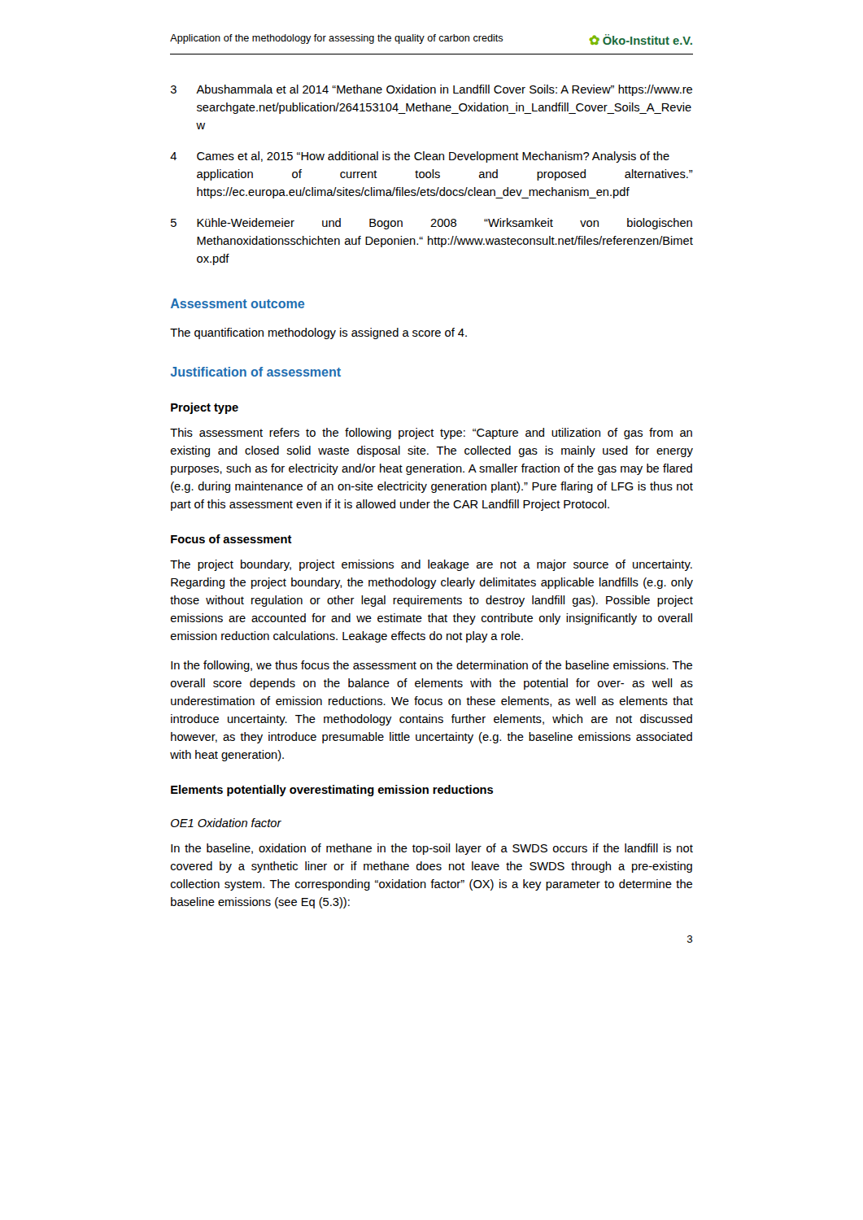Application of the methodology for assessing the quality of carbon credits
✿ Öko-Institut e.V.
3 Abushammala et al 2014 “Methane Oxidation in Landfill Cover Soils: A Review” https://www.researchgate.net/publication/264153104_Methane_Oxidation_in_Landfill_Cover_Soils_A_Review
4 Cames et al, 2015 “How additional is the Clean Development Mechanism? Analysis of the application of current tools and proposed alternatives.” https://ec.europa.eu/clima/sites/clima/files/ets/docs/clean_dev_mechanism_en.pdf
5 Kühle-Weidemeier und Bogon 2008 “Wirksamkeit von biologischen Methanoxidationsschichten auf Deponien.“ http://www.wasteconsult.net/files/referenzen/Bimetox.pdf
Assessment outcome
The quantification methodology is assigned a score of 4.
Justification of assessment
Project type
This assessment refers to the following project type: “Capture and utilization of gas from an existing and closed solid waste disposal site. The collected gas is mainly used for energy purposes, such as for electricity and/or heat generation. A smaller fraction of the gas may be flared (e.g. during maintenance of an on-site electricity generation plant).” Pure flaring of LFG is thus not part of this assessment even if it is allowed under the CAR Landfill Project Protocol.
Focus of assessment
The project boundary, project emissions and leakage are not a major source of uncertainty. Regarding the project boundary, the methodology clearly delimitates applicable landfills (e.g. only those without regulation or other legal requirements to destroy landfill gas). Possible project emissions are accounted for and we estimate that they contribute only insignificantly to overall emission reduction calculations. Leakage effects do not play a role.
In the following, we thus focus the assessment on the determination of the baseline emissions. The overall score depends on the balance of elements with the potential for over- as well as underestimation of emission reductions. We focus on these elements, as well as elements that introduce uncertainty. The methodology contains further elements, which are not discussed however, as they introduce presumable little uncertainty (e.g. the baseline emissions associated with heat generation).
Elements potentially overestimating emission reductions
OE1 Oxidation factor
In the baseline, oxidation of methane in the top-soil layer of a SWDS occurs if the landfill is not covered by a synthetic liner or if methane does not leave the SWDS through a pre-existing collection system. The corresponding “oxidation factor” (OX) is a key parameter to determine the baseline emissions (see Eq (5.3)):
3